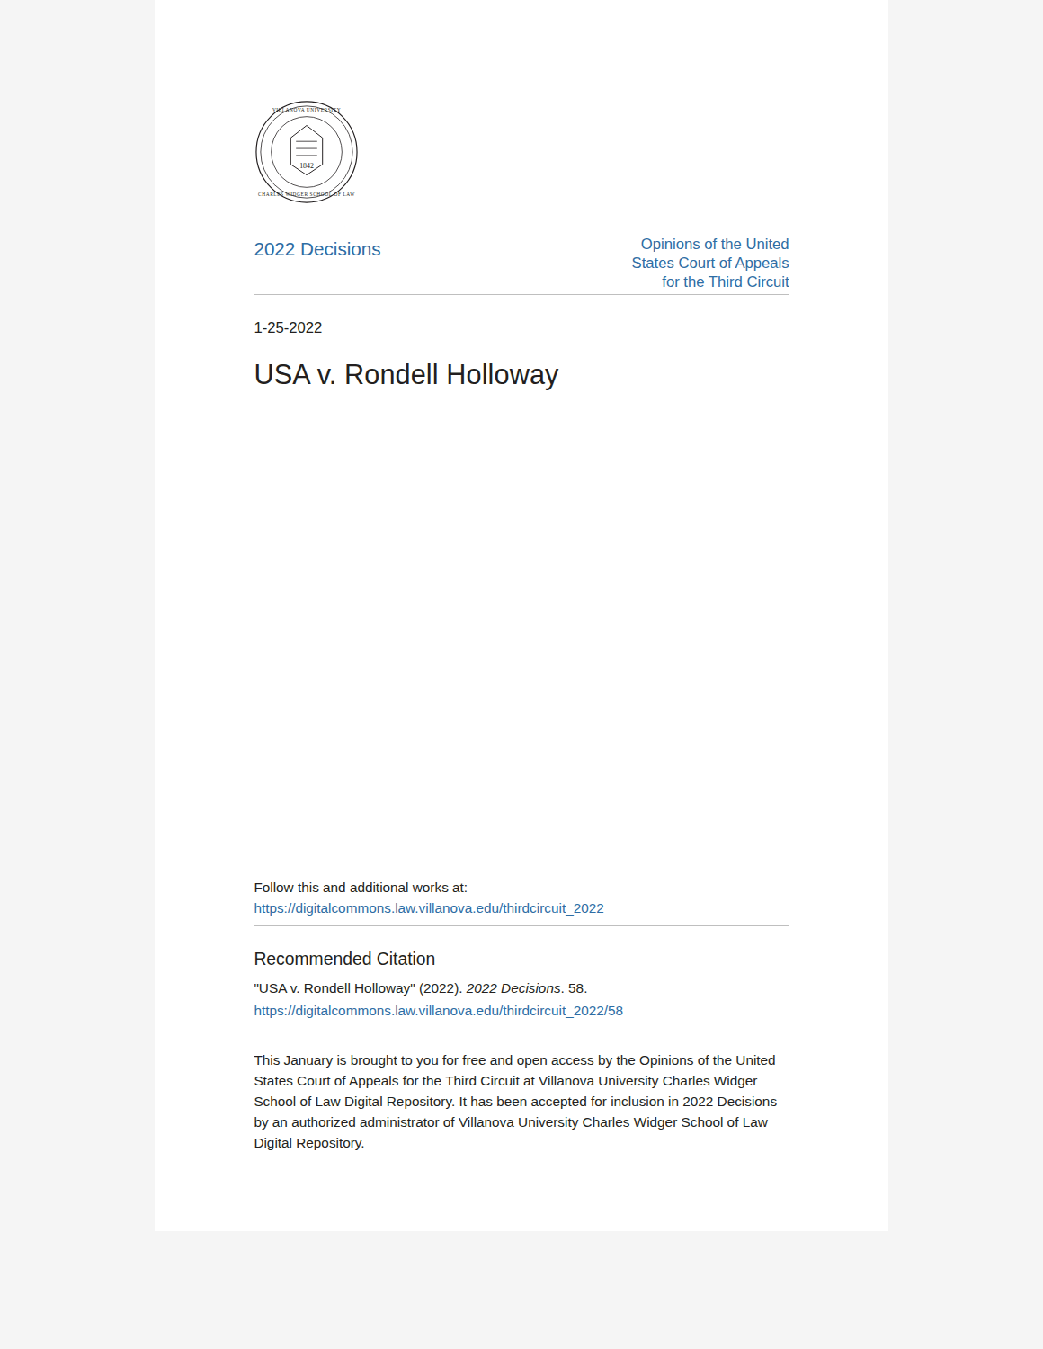1842 VILLANOVA UNIVERSITY CHARLES WIDGER SCHOOL OF LAW
2022 Decisions
Opinions of the United States Court of Appeals for the Third Circuit
1-25-2022
USA v. Rondell Holloway
Follow this and additional works at: https://digitalcommons.law.villanova.edu/thirdcircuit_2022
Recommended Citation
"USA v. Rondell Holloway" (2022). 2022 Decisions. 58.
https://digitalcommons.law.villanova.edu/thirdcircuit_2022/58
This January is brought to you for free and open access by the Opinions of the United States Court of Appeals for the Third Circuit at Villanova University Charles Widger School of Law Digital Repository. It has been accepted for inclusion in 2022 Decisions by an authorized administrator of Villanova University Charles Widger School of Law Digital Repository.